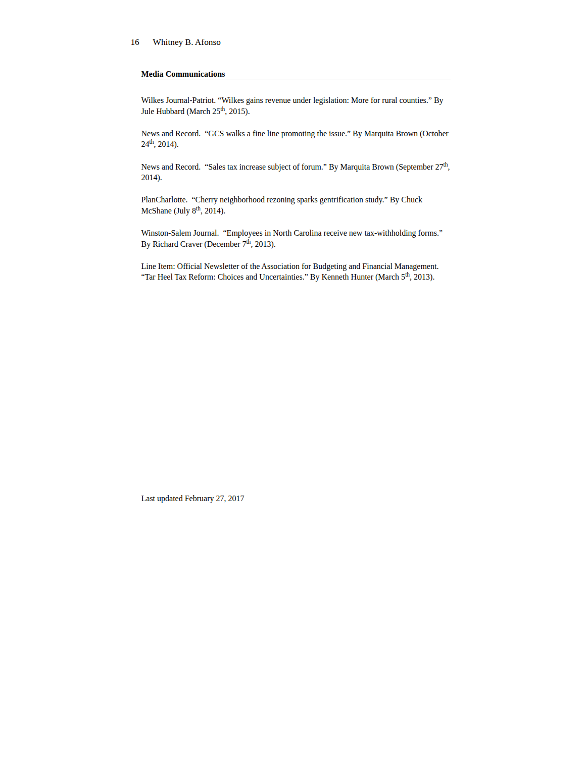16 Whitney B. Afonso
Media Communications
Wilkes Journal-Patriot. “Wilkes gains revenue under legislation: More for rural counties.” By Jule Hubbard (March 25th, 2015).
News and Record. “GCS walks a fine line promoting the issue.” By Marquita Brown (October 24th, 2014).
News and Record. “Sales tax increase subject of forum.” By Marquita Brown (September 27th, 2014).
PlanCharlotte. “Cherry neighborhood rezoning sparks gentrification study.” By Chuck McShane (July 8th, 2014).
Winston-Salem Journal. “Employees in North Carolina receive new tax-withholding forms.” By Richard Craver (December 7th, 2013).
Line Item: Official Newsletter of the Association for Budgeting and Financial Management. “Tar Heel Tax Reform: Choices and Uncertainties.” By Kenneth Hunter (March 5th, 2013).
Last updated February 27, 2017